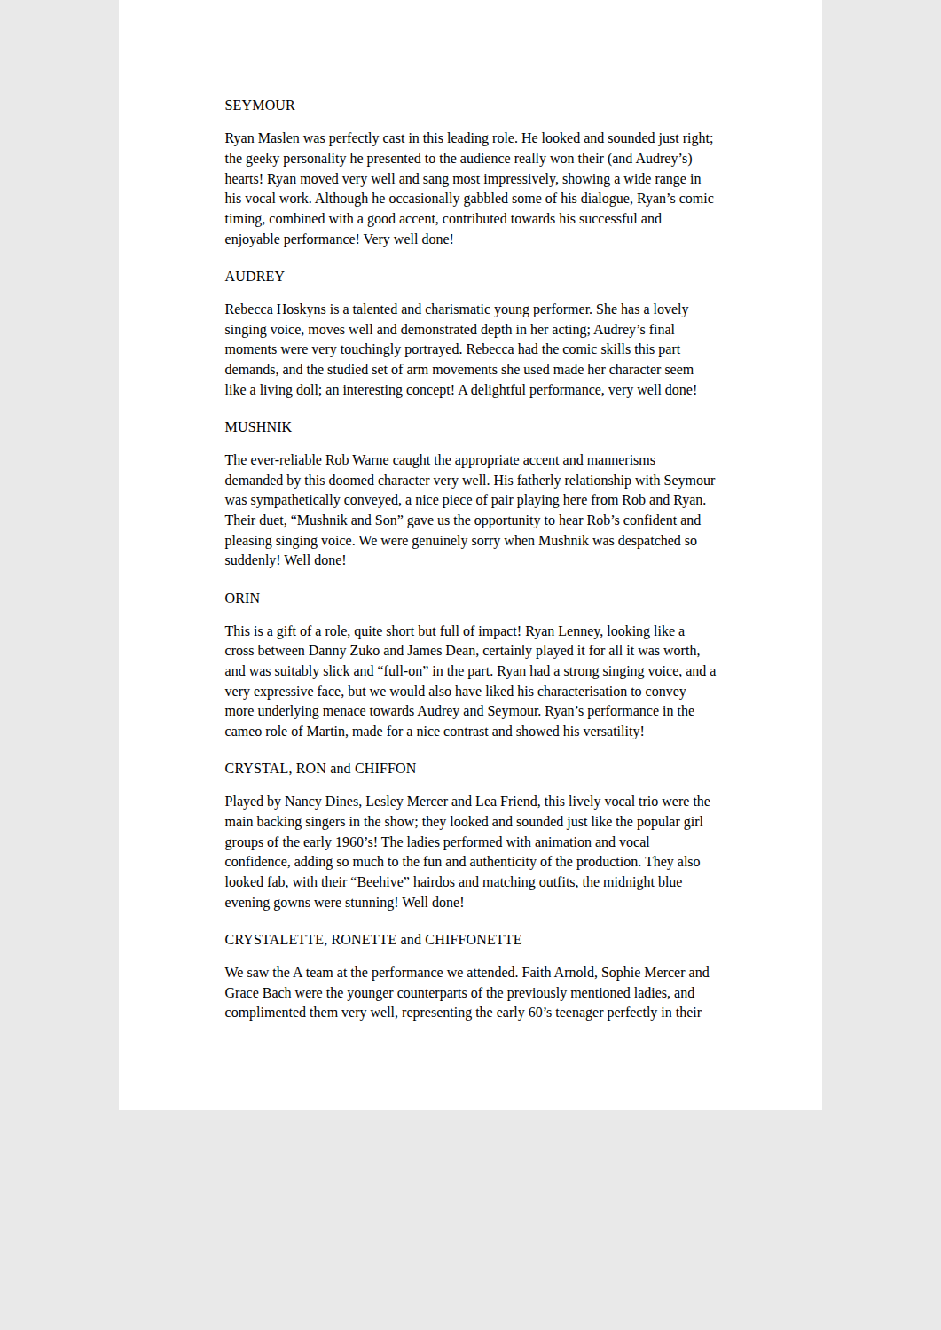SEYMOUR
Ryan Maslen was perfectly cast in this leading role. He looked and sounded just right; the geeky personality he presented to the audience really won their (and Audrey’s) hearts! Ryan moved very well and sang most impressively, showing a wide range in his vocal work. Although he occasionally gabbled some of his dialogue, Ryan’s comic timing, combined with a good accent, contributed towards his successful and enjoyable performance! Very well done!
AUDREY
Rebecca Hoskyns is a talented and charismatic young performer. She has a lovely singing voice, moves well and demonstrated depth in her acting; Audrey’s final moments were very touchingly portrayed. Rebecca had the comic skills this part demands, and the studied set of arm movements she used made her character seem like a living doll; an interesting concept! A delightful performance, very well done!
MUSHNIK
The ever-reliable Rob Warne caught the appropriate accent and mannerisms demanded by this doomed character very well. His fatherly relationship with Seymour was sympathetically conveyed, a nice piece of pair playing here from Rob and Ryan. Their duet, “Mushnik and Son” gave us the opportunity to hear Rob’s confident and pleasing singing voice. We were genuinely sorry when Mushnik was despatched so suddenly! Well done!
ORIN
This is a gift of a role, quite short but full of impact! Ryan Lenney, looking like a cross between Danny Zuko and James Dean, certainly played it for all it was worth, and was suitably slick and “full-on” in the part. Ryan had a strong singing voice, and a very expressive face, but we would also have liked his characterisation to convey more underlying menace towards Audrey and Seymour. Ryan’s performance in the cameo role of Martin, made for a nice contrast and showed his versatility!
CRYSTAL, RON and CHIFFON
Played by Nancy Dines, Lesley Mercer and Lea Friend, this lively vocal trio were the main backing singers in the show; they looked and sounded just like the popular girl groups of the early 1960’s! The ladies performed with animation and vocal confidence, adding so much to the fun and authenticity of the production. They also looked fab, with their “Beehive” hairdos and matching outfits, the midnight blue evening gowns were stunning! Well done!
CRYSTALETTE, RONETTE and CHIFFONETTE
We saw the A team at the performance we attended. Faith Arnold, Sophie Mercer and Grace Bach were the younger counterparts of the previously mentioned ladies, and complimented them very well, representing the early 60’s teenager perfectly in their